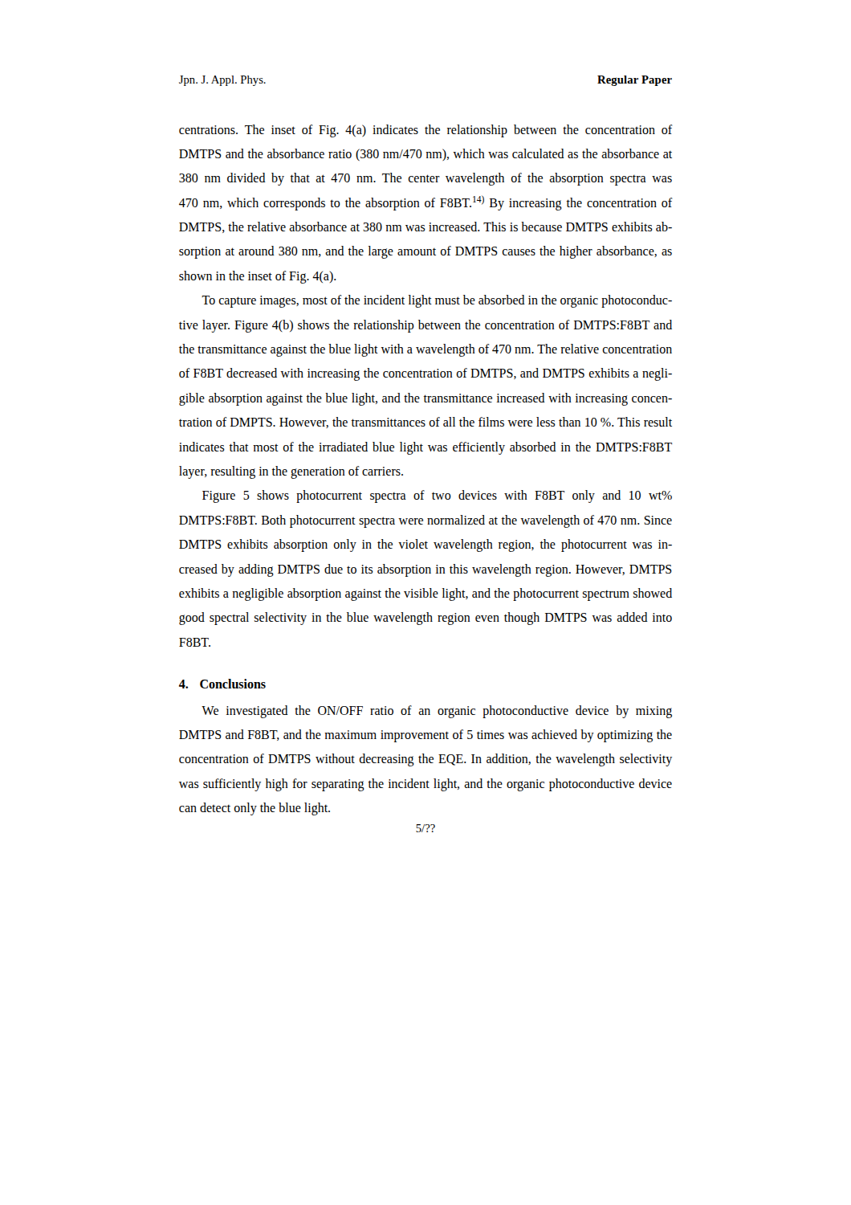Jpn. J. Appl. Phys.
Regular Paper
centrations. The inset of Fig. 4(a) indicates the relationship between the concentration of DMTPS and the absorbance ratio (380 nm/470 nm), which was calculated as the absorbance at 380 nm divided by that at 470 nm. The center wavelength of the absorption spectra was 470 nm, which corresponds to the absorption of F8BT.14) By increasing the concentration of DMTPS, the relative absorbance at 380 nm was increased. This is because DMTPS exhibits absorption at around 380 nm, and the large amount of DMTPS causes the higher absorbance, as shown in the inset of Fig. 4(a).
To capture images, most of the incident light must be absorbed in the organic photoconductive layer. Figure 4(b) shows the relationship between the concentration of DMTPS:F8BT and the transmittance against the blue light with a wavelength of 470 nm. The relative concentration of F8BT decreased with increasing the concentration of DMTPS, and DMTPS exhibits a negligible absorption against the blue light, and the transmittance increased with increasing concentration of DMPTS. However, the transmittances of all the films were less than 10 %. This result indicates that most of the irradiated blue light was efficiently absorbed in the DMTPS:F8BT layer, resulting in the generation of carriers.
Figure 5 shows photocurrent spectra of two devices with F8BT only and 10 wt% DMTPS:F8BT. Both photocurrent spectra were normalized at the wavelength of 470 nm. Since DMTPS exhibits absorption only in the violet wavelength region, the photocurrent was increased by adding DMTPS due to its absorption in this wavelength region. However, DMTPS exhibits a negligible absorption against the visible light, and the photocurrent spectrum showed good spectral selectivity in the blue wavelength region even though DMTPS was added into F8BT.
4. Conclusions
We investigated the ON/OFF ratio of an organic photoconductive device by mixing DMTPS and F8BT, and the maximum improvement of 5 times was achieved by optimizing the concentration of DMTPS without decreasing the EQE. In addition, the wavelength selectivity was sufficiently high for separating the incident light, and the organic photoconductive device can detect only the blue light.
5/??